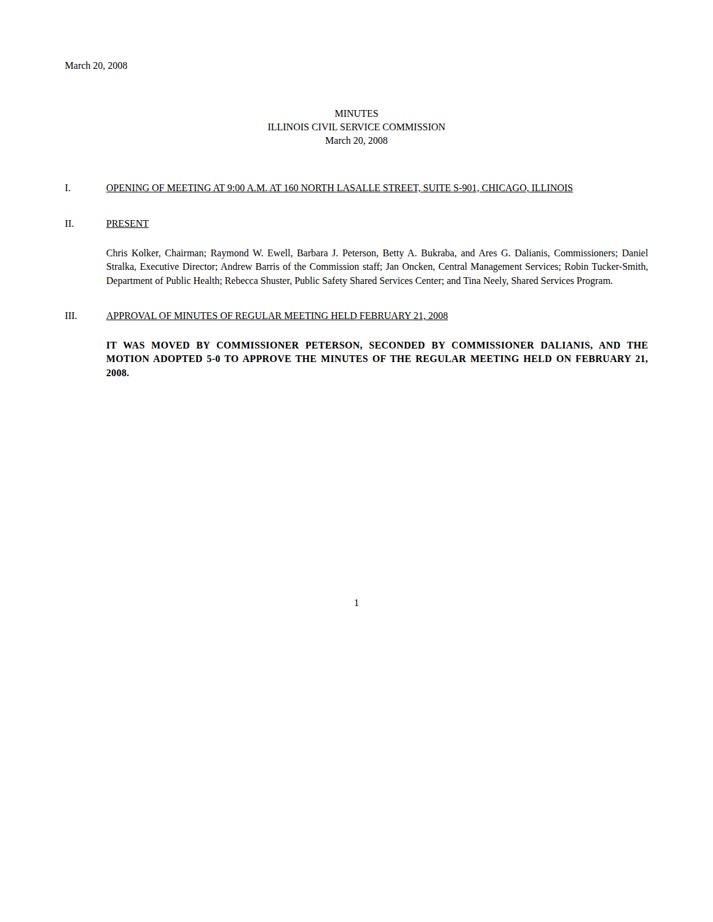March 20, 2008
MINUTES
ILLINOIS CIVIL SERVICE COMMISSION
March 20, 2008
I.
OPENING OF MEETING AT 9:00 A.M. AT 160 NORTH LASALLE STREET, SUITE S-901, CHICAGO, ILLINOIS
II.
PRESENT
Chris Kolker, Chairman; Raymond W. Ewell, Barbara J. Peterson, Betty A. Bukraba, and Ares G. Dalianis, Commissioners; Daniel Stralka, Executive Director; Andrew Barris of the Commission staff; Jan Oncken, Central Management Services; Robin Tucker-Smith, Department of Public Health; Rebecca Shuster, Public Safety Shared Services Center; and Tina Neely, Shared Services Program.
III.
APPROVAL OF MINUTES OF REGULAR MEETING HELD FEBRUARY 21, 2008
IT WAS MOVED BY COMMISSIONER PETERSON, SECONDED BY COMMISSIONER DALIANIS, AND THE MOTION ADOPTED 5-0 TO APPROVE THE MINUTES OF THE REGULAR MEETING HELD ON FEBRUARY 21, 2008.
1